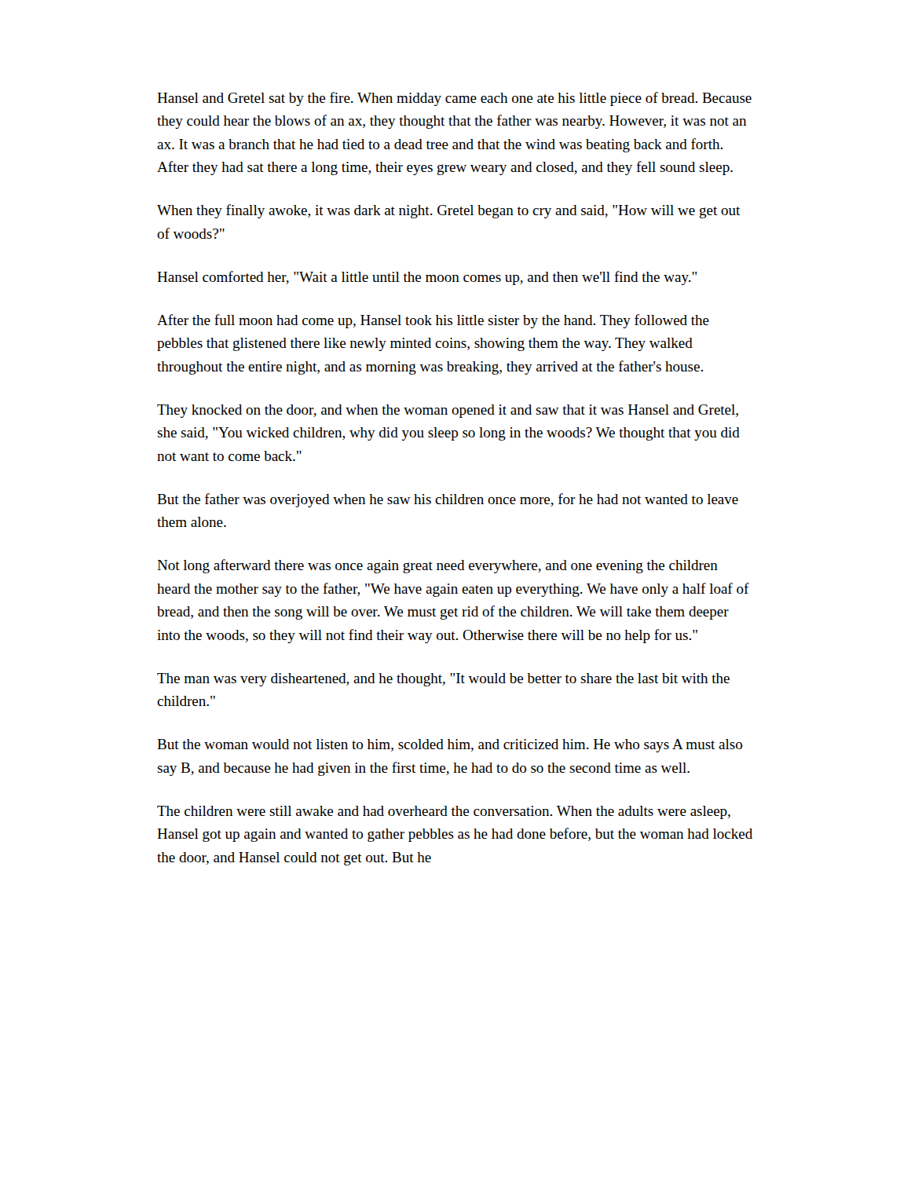Hansel and Gretel sat by the fire. When midday came each one ate his little piece of bread. Because they could hear the blows of an ax, they thought that the father was nearby. However, it was not an ax. It was a branch that he had tied to a dead tree and that the wind was beating back and forth. After they had sat there a long time, their eyes grew weary and closed, and they fell sound sleep.
When they finally awoke, it was dark at night. Gretel began to cry and said, "How will we get out of woods?"
Hansel comforted her, "Wait a little until the moon comes up, and then we'll find the way."
After the full moon had come up, Hansel took his little sister by the hand. They followed the pebbles that glistened there like newly minted coins, showing them the way. They walked throughout the entire night, and as morning was breaking, they arrived at the father's house.
They knocked on the door, and when the woman opened it and saw that it was Hansel and Gretel, she said, "You wicked children, why did you sleep so long in the woods? We thought that you did not want to come back."
But the father was overjoyed when he saw his children once more, for he had not wanted to leave them alone.
Not long afterward there was once again great need everywhere, and one evening the children heard the mother say to the father, "We have again eaten up everything. We have only a half loaf of bread, and then the song will be over. We must get rid of the children. We will take them deeper into the woods, so they will not find their way out. Otherwise there will be no help for us."
The man was very disheartened, and he thought, "It would be better to share the last bit with the children."
But the woman would not listen to him, scolded him, and criticized him. He who says A must also say B, and because he had given in the first time, he had to do so the second time as well.
The children were still awake and had overheard the conversation. When the adults were asleep, Hansel got up again and wanted to gather pebbles as he had done before, but the woman had locked the door, and Hansel could not get out. But he